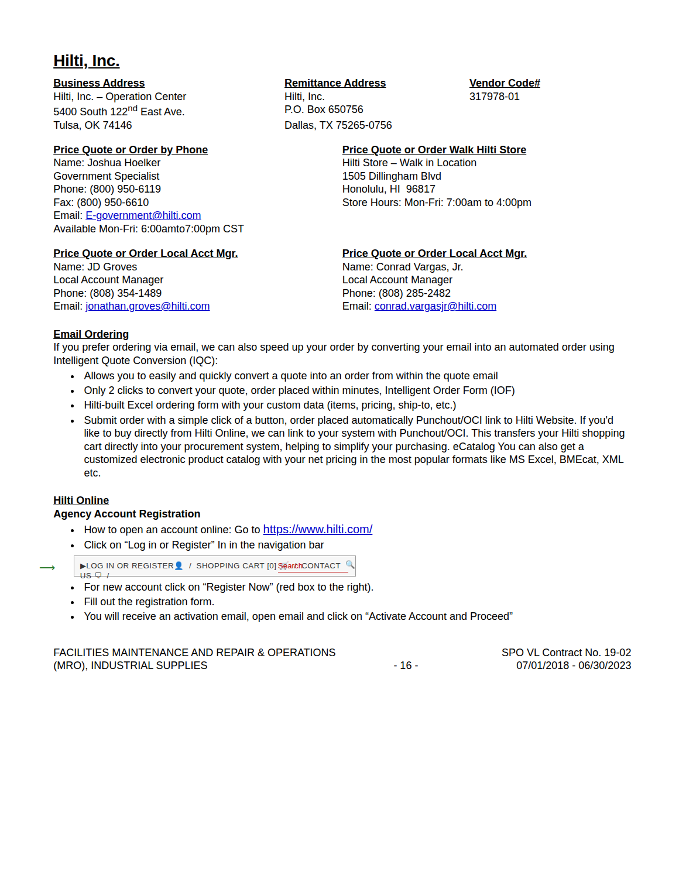Hilti, Inc.
| Business Address | Remittance Address | Vendor Code# |
| Hilti, Inc. – Operation Center | Hilti, Inc. | 317978-01 |
| 5400 South 122 nd East Ave. | P.O. Box 650756 | |
| Tulsa, OK 74146 | Dallas, TX 75265-0756 | |
| Price Quote or Order by Phone Name: Joshua Hoelker Government Specialist Phone: (800) 950-6119 Fax: (800) 950-6610 Email: E-government@hilti.com Available Mon-Fri: 6:00amto7:00pm CST | Price Quote or Order Walk Hilti Store Hilti Store – Walk in Location 1505 Dillingham Blvd Honolulu, HI 96817 Store Hours: Mon-Fri: 7:00am to 4:00pm |
| Price Quote or Order Local Acct Mgr. Name: JD Groves Local Account Manager Phone: (808) 354-1489 Email: jonathan.groves@hilti.com | Price Quote or Order Local Acct Mgr. Name: Conrad Vargas, Jr. Local Account Manager Phone: (808) 285-2482 Email: conrad.vargasjr@hilti.com |
Email Ordering
If you prefer ordering via email, we can also speed up your order by converting your email into an automated order using Intelligent Quote Conversion (IQC):
Allows you to easily and quickly convert a quote into an order from within the quote email
Only 2 clicks to convert your quote, order placed within minutes, Intelligent Order Form (IOF)
Hilti-built Excel ordering form with your custom data (items, pricing, ship-to, etc.)
Submit order with a simple click of a button, order placed automatically Punchout/OCI link to Hilti Website. If you'd like to buy directly from Hilti Online, we can link to your system with Punchout/OCI. This transfers your Hilti shopping cart directly into your procurement system, helping to simplify your purchasing. eCatalog You can also get a customized electronic product catalog with your net pricing in the most popular formats like MS Excel, BMEcat, XML etc.
Hilti Online
Agency Account Registration
How to open an account online: Go to https://www.hilti.com/
Click on “Log in or Register” In in the navigation bar
⟶ ▶LOG IN OR REGISTER👤 / SHOPPING CART [0] 🛒 / CONTACT US 🗨 / Search 🔍
For new account click on “Register Now” (red box to the right).
Fill out the registration form.
You will receive an activation email, open email and click on “Activate Account and Proceed”
| FACILITIES MAINTENANCE AND REPAIR & OPERATIONS | | SPO VL Contract No. 19-02 |
| (MRO), INDUSTRIAL SUPPLIES | - 16 - | 07/01/2018 - 06/30/2023 |